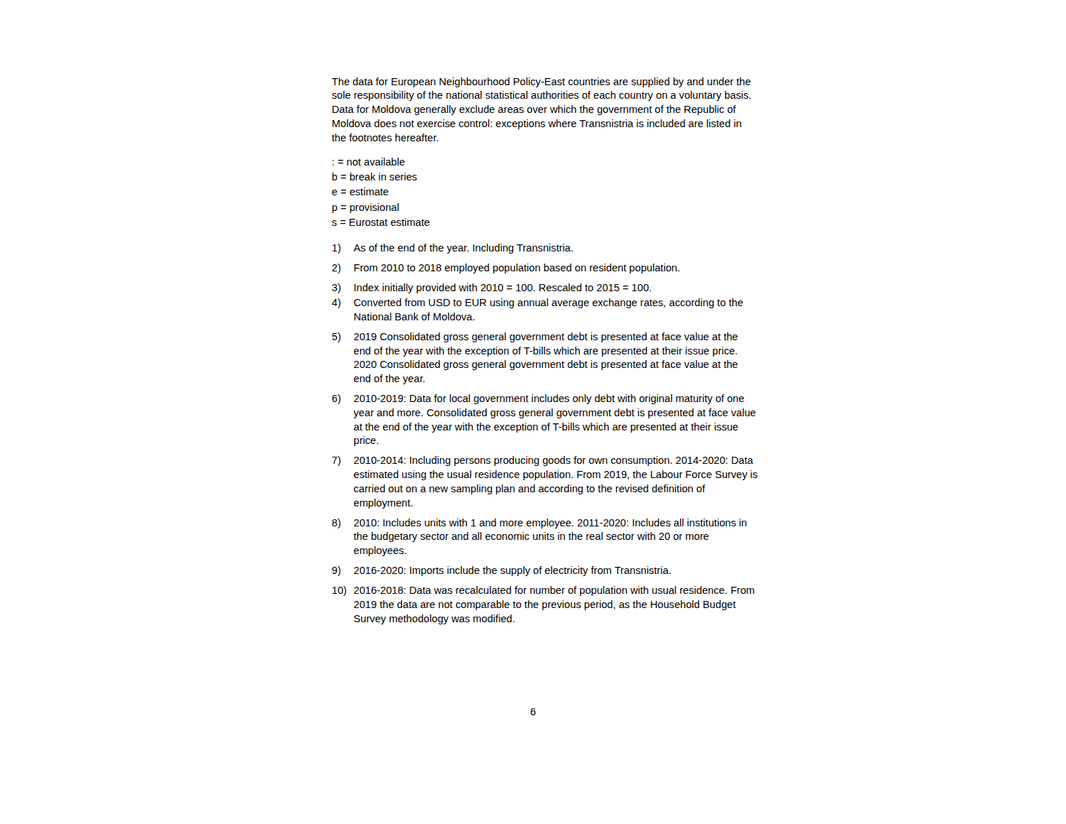The data for European Neighbourhood Policy-East countries are supplied by and under the sole responsibility of the national statistical authorities of each country on a voluntary basis.
Data for Moldova generally exclude areas over which the government of the Republic of Moldova does not exercise control: exceptions where Transnistria is included are listed in the footnotes hereafter.
: = not available
b = break in series
e = estimate
p = provisional
s = Eurostat estimate
As of the end of the year. Including Transnistria.
From 2010 to 2018 employed population based on resident population.
Index initially provided with 2010 = 100. Rescaled to 2015 = 100.
Converted from USD to EUR using annual average exchange rates, according to the National Bank of Moldova.
2019 Consolidated gross general government debt is presented at face value at the end of the year with the exception of T-bills which are presented at their issue price. 2020 Consolidated gross general government debt is presented at face value at the end of the year.
2010-2019: Data for local government includes only debt with original maturity of one year and more. Consolidated gross general government debt is presented at face value at the end of the year with the exception of T-bills which are presented at their issue price.
2010-2014: Including persons producing goods for own consumption. 2014-2020: Data estimated using the usual residence population. From 2019, the Labour Force Survey is carried out on a new sampling plan and according to the revised definition of employment.
2010: Includes units with 1 and more employee. 2011-2020: Includes all institutions in the budgetary sector and all economic units in the real sector with 20 or more employees.
2016-2020: Imports include the supply of electricity from Transnistria.
2016-2018: Data was recalculated for number of population with usual residence. From 2019 the data are not comparable to the previous period, as the Household Budget Survey methodology was modified.
6